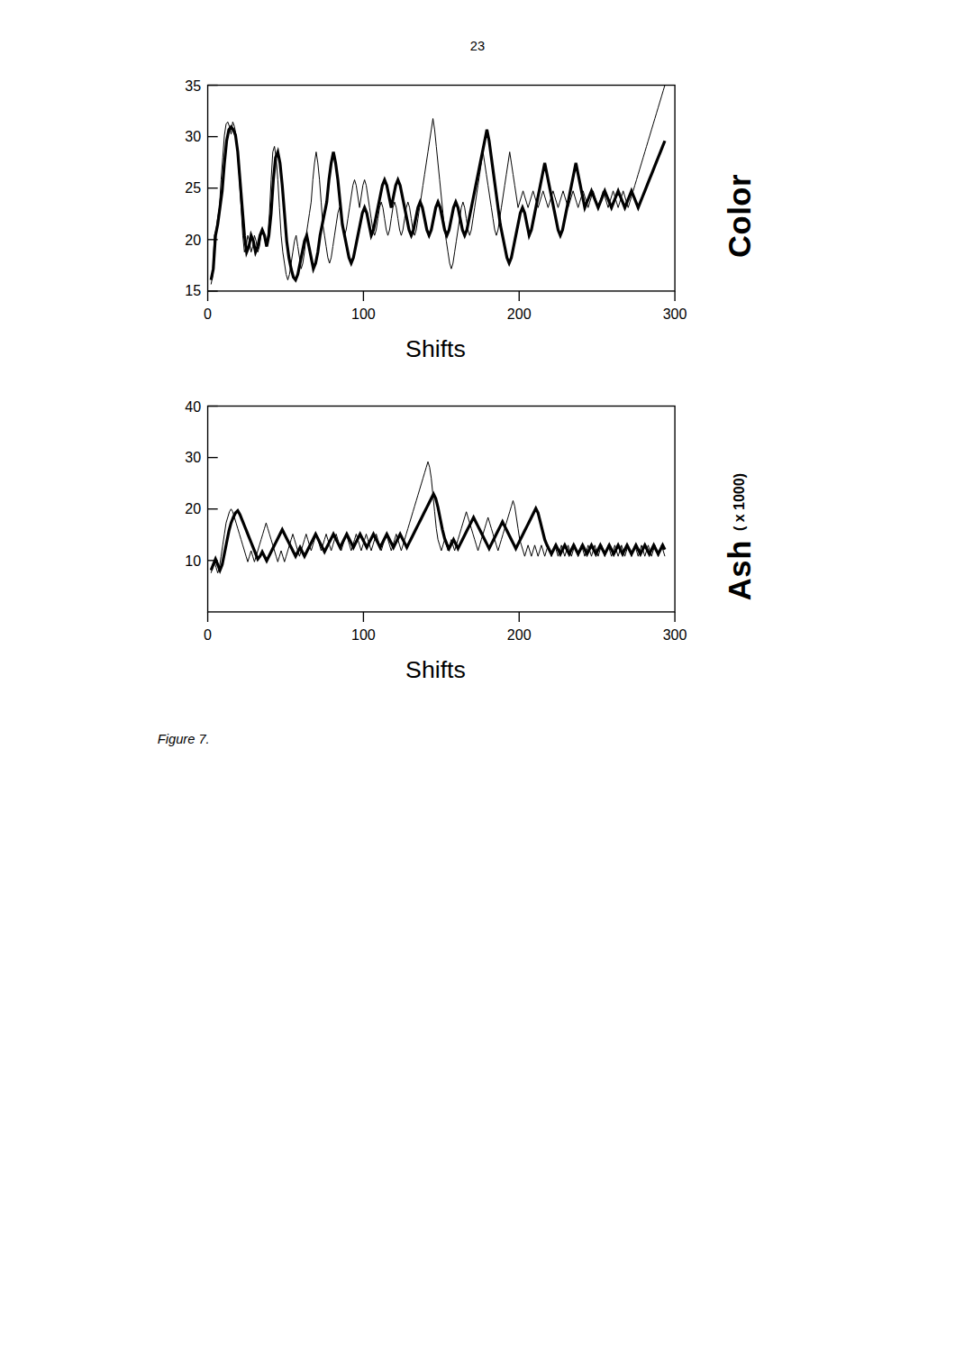23
35 30 25 20 15 0 100 200 300
Shifts
Color
40 30 20 10 0 100 200 300
Shifts
Ash ( x 1000)
Figure 7.